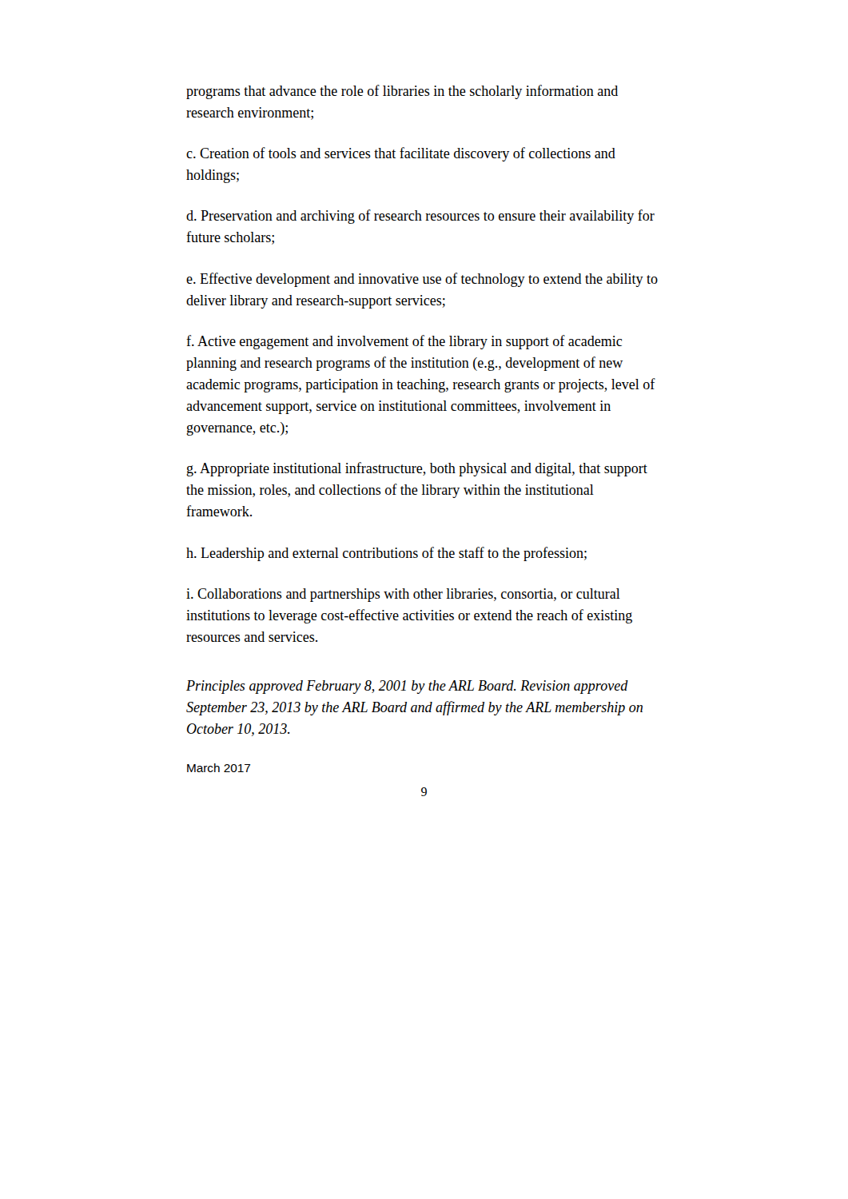programs that advance the role of libraries in the scholarly information and research environment;
c. Creation of tools and services that facilitate discovery of collections and holdings;
d. Preservation and archiving of research resources to ensure their availability for future scholars;
e. Effective development and innovative use of technology to extend the ability to deliver library and research-support services;
f. Active engagement and involvement of the library in support of academic planning and research programs of the institution (e.g., development of new academic programs, participation in teaching, research grants or projects, level of advancement support, service on institutional committees, involvement in governance, etc.);
g. Appropriate institutional infrastructure, both physical and digital, that support the mission, roles, and collections of the library within the institutional framework.
h. Leadership and external contributions of the staff to the profession;
i. Collaborations and partnerships with other libraries, consortia, or cultural institutions to leverage cost-effective activities or extend the reach of existing resources and services.
Principles approved February 8, 2001 by the ARL Board. Revision approved September 23, 2013 by the ARL Board and affirmed by the ARL membership on October 10, 2013.
March 2017
9